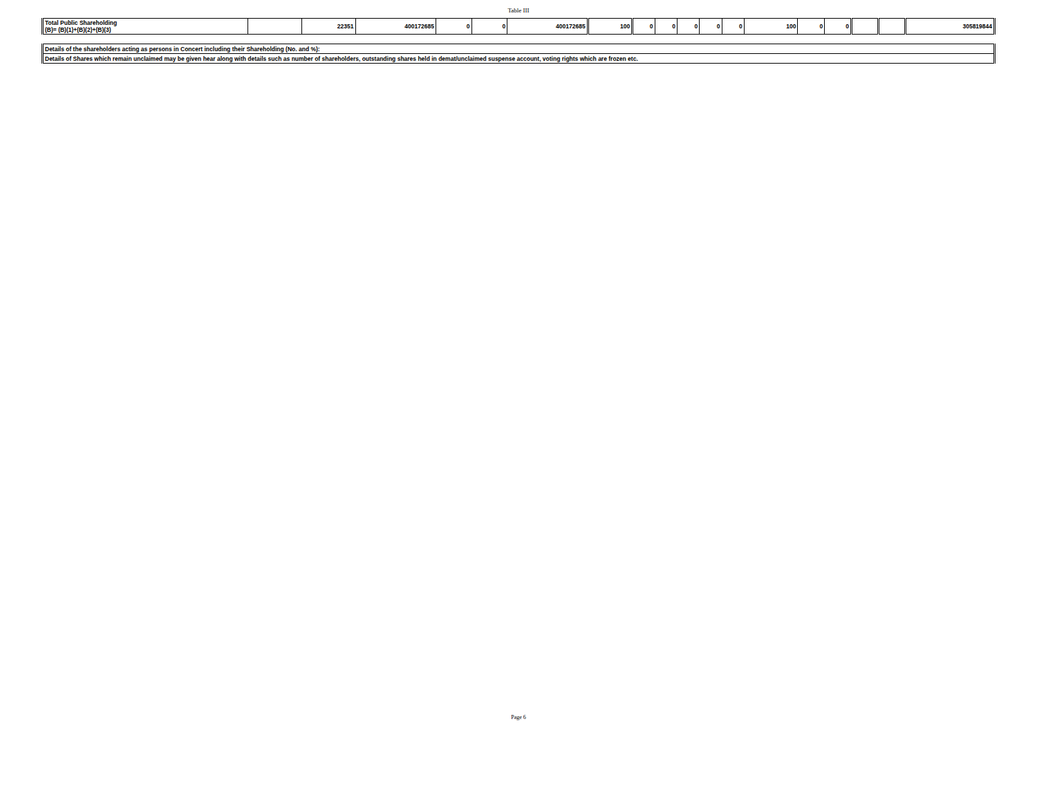Table III
| Total Public Shareholding (B)= (B)(1)+(B)(2)+(B)(3) | | 22351 | 400172685 | 0 | 0 | 400172685 | 100 | 0 | 0 | 0 | 0 | 0 | 100 | 0 | 0 | | | 305819844 |
| Details of the shareholders acting as persons in Concert including their Shareholding (No. and %): |
| Details of Shares which remain unclaimed may be given hear along with details such as number of shareholders, outstanding shares held in demat/unclaimed suspense account, voting rights which are frozen etc. |
Page 6